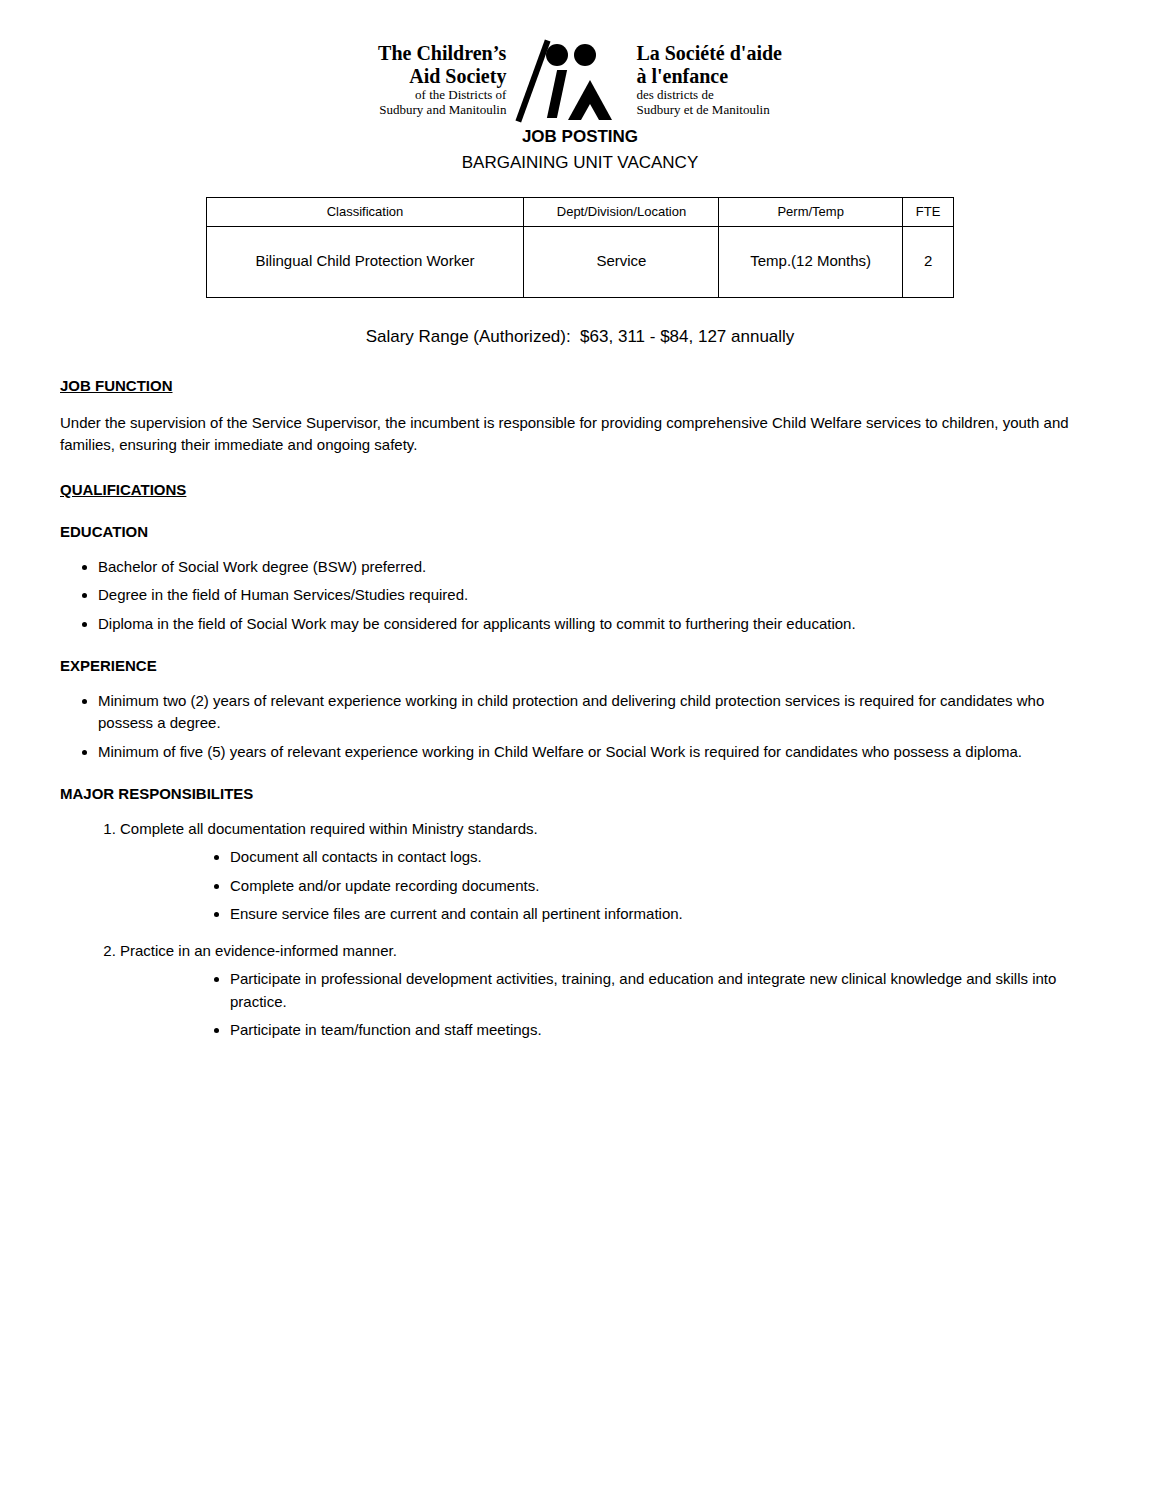The Children’s
Aid Society
of the Districts of
Sudbury and Manitoulin
La Société d'aide
à l'enfance
des districts de
Sudbury et de Manitoulin
JOB POSTING
BARGAINING UNIT VACANCY
| Classification | Dept/Division/Location | Perm/Temp | FTE |
| --- | --- | --- | --- |
| Bilingual Child Protection Worker | Service | Temp.(12 Months) | 2 |
Salary Range (Authorized): $63, 311 - $84, 127 annually
JOB FUNCTION
Under the supervision of the Service Supervisor, the incumbent is responsible for providing comprehensive Child Welfare services to children, youth and families, ensuring their immediate and ongoing safety.
QUALIFICATIONS
EDUCATION
Bachelor of Social Work degree (BSW) preferred.
Degree in the field of Human Services/Studies required.
Diploma in the field of Social Work may be considered for applicants willing to commit to furthering their education.
EXPERIENCE
Minimum two (2) years of relevant experience working in child protection and delivering child protection services is required for candidates who possess a degree.
Minimum of five (5) years of relevant experience working in Child Welfare or Social Work is required for candidates who possess a diploma.
MAJOR RESPONSIBILITES
Complete all documentation required within Ministry standards.
Document all contacts in contact logs.
Complete and/or update recording documents.
Ensure service files are current and contain all pertinent information.
Practice in an evidence-informed manner.
Participate in professional development activities, training, and education and integrate new clinical knowledge and skills into practice.
Participate in team/function and staff meetings.